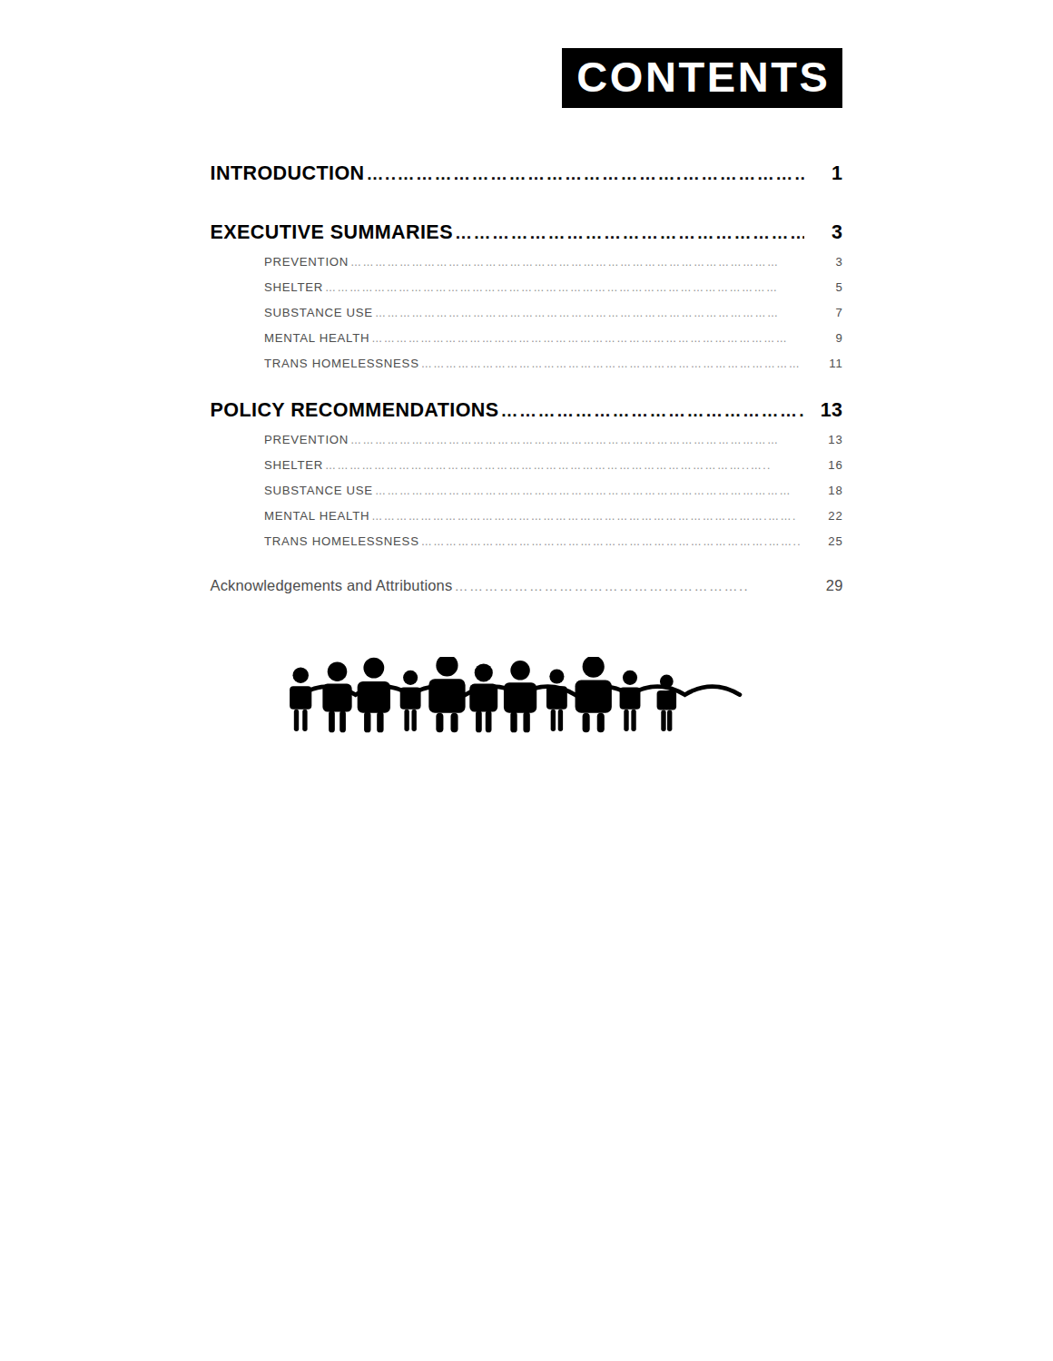Contents
INTRODUCTION …..……………………………………….………………….. 1
EXECUTIVE SUMMARIES ………………………………………………….. 3
PREVENTION …………………………………………………………………………………………… 3
SHELTER ………………………………………………………………………………………………… 5
SUBSTANCE USE ……………………………………………………………………………………… 7
MENTAL HEALTH ………………………………………………………………………………………… 9
TRANS HOMELESSNESS ………………………………………………………………………………… 11
POLICY RECOMMENDATIONS ……………………………………………. 13
PREVENTION …………………………………………………………………………………………… 13
SHELTER …………………………………………………………………………………………..….. 16
SUBSTANCE USE ………………………………………………………………………………………… 18
MENTAL HEALTH …………………………………………………………………………………….……. 22
TRANS HOMELESSNESS ………………………………………………………………………….…….. 25
Acknowledgements and Attributions ………………………………………………….. 29